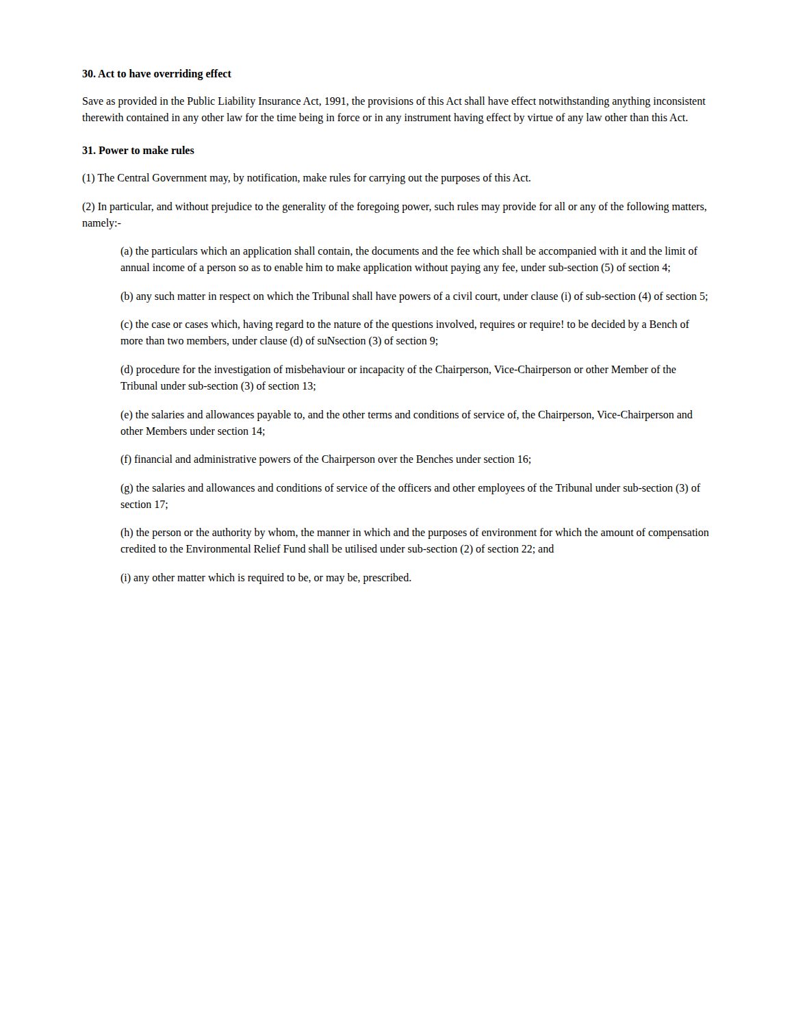30. Act to have overriding effect
Save as provided in the Public Liability Insurance Act, 1991, the provisions of this Act shall have effect notwithstanding anything inconsistent therewith contained in any other law for the time being in force or in any instrument having effect by virtue of any law other than this Act.
31. Power to make rules
(1) The Central Government may, by notification, make rules for carrying out the purposes of this Act.
(2) In particular, and without prejudice to the generality of the foregoing power, such rules may provide for all or any of the following matters, namely:-
(a) the particulars which an application shall contain, the documents and the fee which shall be accompanied with it and the limit of annual income of a person so as to enable him to make application without paying any fee, under sub-section (5) of section 4;
(b) any such matter in respect on which the Tribunal shall have powers of a civil court, under clause (i) of sub-section (4) of section 5;
(c) the case or cases which, having regard to the nature of the questions involved, requires or require! to be decided by a Bench of more than two members, under clause (d) of suNsection (3) of section 9;
(d) procedure for the investigation of misbehaviour or incapacity of the Chairperson, Vice-Chairperson or other Member of the Tribunal under sub-section (3) of section 13;
(e) the salaries and allowances payable to, and the other terms and conditions of service of, the Chairperson, Vice-Chairperson and other Members under section 14;
(f) financial and administrative powers of the Chairperson over the Benches under section 16;
(g) the salaries and allowances and conditions of service of the officers and other employees of the Tribunal under sub-section (3) of section 17;
(h) the person or the authority by whom, the manner in which and the purposes of environment for which the amount of compensation credited to the Environmental Relief Fund shall be utilised under sub-section (2) of section 22; and
(i) any other matter which is required to be, or may be, prescribed.